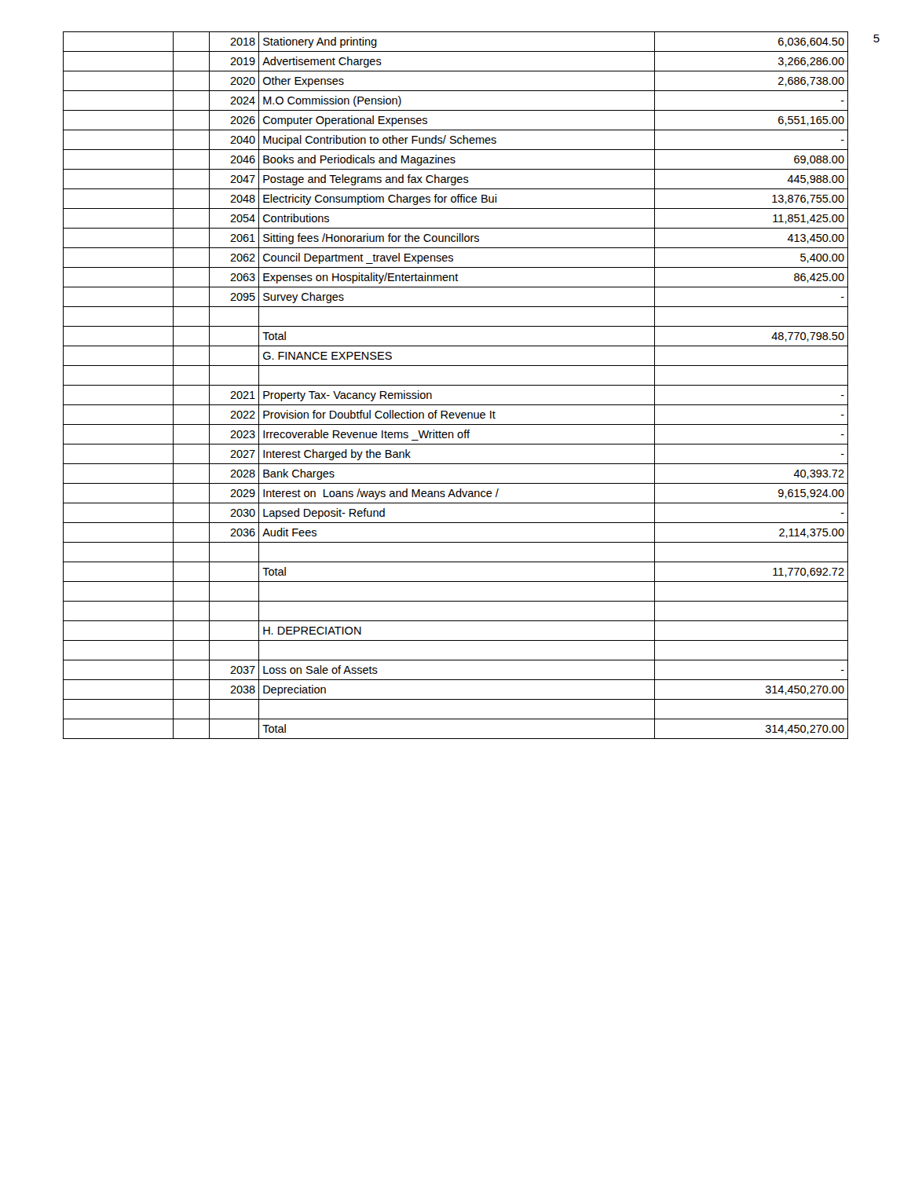5
| | | 2018 | Stationery And printing | 6,036,604.50 |
| | | 2019 | Advertisement Charges | 3,266,286.00 |
| | | 2020 | Other Expenses | 2,686,738.00 |
| | | 2024 | M.O Commission (Pension) | - |
| | | 2026 | Computer Operational Expenses | 6,551,165.00 |
| | | 2040 | Mucipal Contribution to other Funds/ Schemes | - |
| | | 2046 | Books and Periodicals and Magazines | 69,088.00 |
| | | 2047 | Postage and Telegrams and fax Charges | 445,988.00 |
| | | 2048 | Electricity Consumptiom Charges for office Bui | 13,876,755.00 |
| | | 2054 | Contributions | 11,851,425.00 |
| | | 2061 | Sitting fees /Honorarium for the Councillors | 413,450.00 |
| | | 2062 | Council Department _travel Expenses | 5,400.00 |
| | | 2063 | Expenses on Hospitality/Entertainment | 86,425.00 |
| | | 2095 | Survey Charges | - |
| | | | Total | 48,770,798.50 |
| | | | G. FINANCE EXPENSES | |
| | | 2021 | Property Tax- Vacancy Remission | - |
| | | 2022 | Provision for Doubtful Collection of Revenue It | - |
| | | 2023 | Irrecoverable Revenue Items _Written off | - |
| | | 2027 | Interest Charged by the Bank | - |
| | | 2028 | Bank Charges | 40,393.72 |
| | | 2029 | Interest on Loans /ways and Means Advance / | 9,615,924.00 |
| | | 2030 | Lapsed Deposit- Refund | - |
| | | 2036 | Audit Fees | 2,114,375.00 |
| | | | Total | 11,770,692.72 |
| | | | H. DEPRECIATION | |
| | | 2037 | Loss on Sale of Assets | - |
| | | 2038 | Depreciation | 314,450,270.00 |
| | | | Total | 314,450,270.00 |